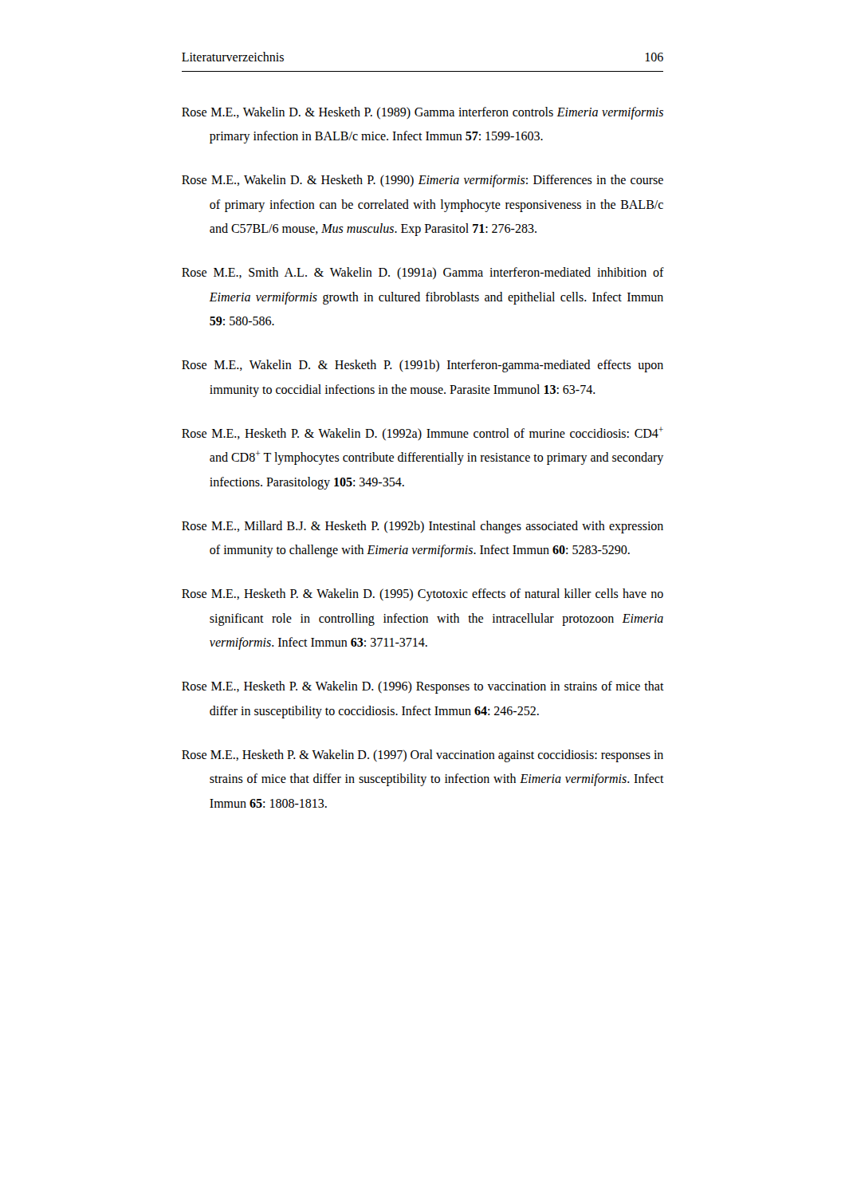Literaturverzeichnis 106
Rose M.E., Wakelin D. & Hesketh P. (1989) Gamma interferon controls Eimeria vermiformis primary infection in BALB/c mice. Infect Immun 57: 1599-1603.
Rose M.E., Wakelin D. & Hesketh P. (1990) Eimeria vermiformis: Differences in the course of primary infection can be correlated with lymphocyte responsiveness in the BALB/c and C57BL/6 mouse, Mus musculus. Exp Parasitol 71: 276-283.
Rose M.E., Smith A.L. & Wakelin D. (1991a) Gamma interferon-mediated inhibition of Eimeria vermiformis growth in cultured fibroblasts and epithelial cells. Infect Immun 59: 580-586.
Rose M.E., Wakelin D. & Hesketh P. (1991b) Interferon-gamma-mediated effects upon immunity to coccidial infections in the mouse. Parasite Immunol 13: 63-74.
Rose M.E., Hesketh P. & Wakelin D. (1992a) Immune control of murine coccidiosis: CD4+ and CD8+ T lymphocytes contribute differentially in resistance to primary and secondary infections. Parasitology 105: 349-354.
Rose M.E., Millard B.J. & Hesketh P. (1992b) Intestinal changes associated with expression of immunity to challenge with Eimeria vermiformis. Infect Immun 60: 5283-5290.
Rose M.E., Hesketh P. & Wakelin D. (1995) Cytotoxic effects of natural killer cells have no significant role in controlling infection with the intracellular protozoon Eimeria vermiformis. Infect Immun 63: 3711-3714.
Rose M.E., Hesketh P. & Wakelin D. (1996) Responses to vaccination in strains of mice that differ in susceptibility to coccidiosis. Infect Immun 64: 246-252.
Rose M.E., Hesketh P. & Wakelin D. (1997) Oral vaccination against coccidiosis: responses in strains of mice that differ in susceptibility to infection with Eimeria vermiformis. Infect Immun 65: 1808-1813.